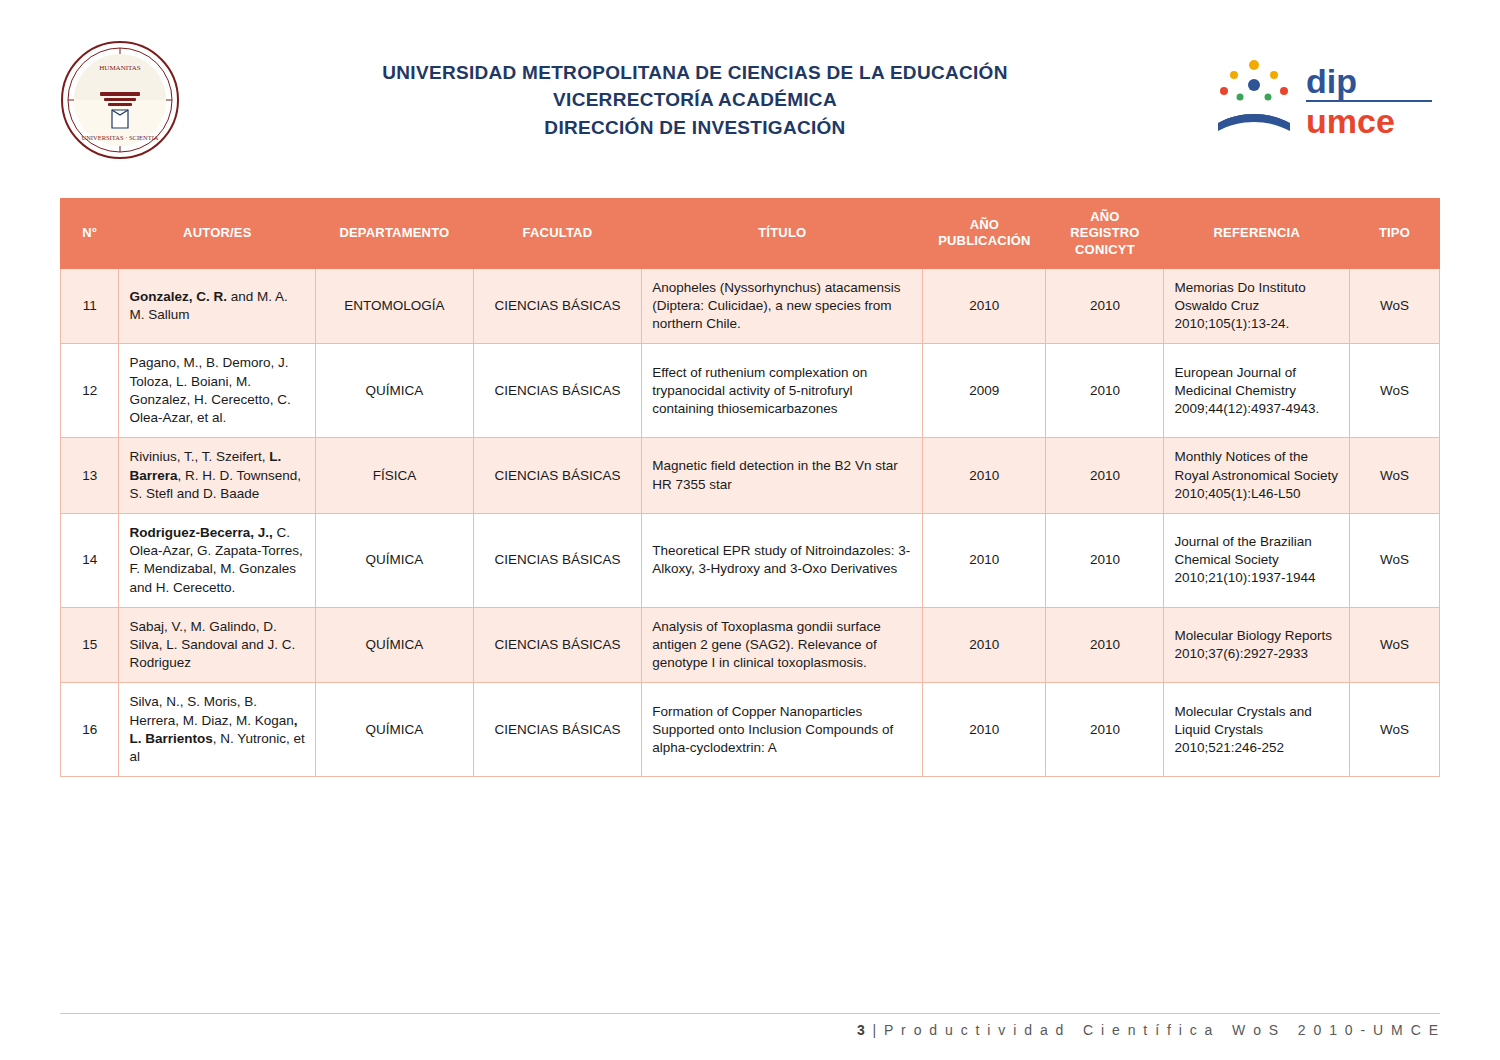HUMANITAS UNIVERSITAS · SCIENTIA
Universidad Metropolitana de Ciencias de la Educación
Vicerrectoría Académica
Dirección de Investigación
dip umce
| N° | Autor/es | Departamento | Facultad | Título | Año Publicación | Año Registro Conicyt | Referencia | Tipo |
| --- | --- | --- | --- | --- | --- | --- | --- | --- |
| 11 | Gonzalez, C. R. and M. A. M. Sallum | ENTOMOLOGÍA | CIENCIAS BÁSICAS | Anopheles (Nyssorhynchus) atacamensis (Diptera: Culicidae), a new species from northern Chile. | 2010 | 2010 | Memorias Do Instituto Oswaldo Cruz 2010;105(1):13-24. | WoS |
| 12 | Pagano, M., B. Demoro, J. Toloza, L. Boiani, M. Gonzalez, H. Cerecetto, C. Olea-Azar, et al. | QUÍMICA | CIENCIAS BÁSICAS | Effect of ruthenium complexation on trypanocidal activity of 5-nitrofuryl containing thiosemicarbazones | 2009 | 2010 | European Journal of Medicinal Chemistry 2009;44(12):4937-4943. | WoS |
| 13 | Rivinius, T., T. Szeifert, L. Barrera , R. H. D. Townsend, S. Stefl and D. Baade | FÍSICA | CIENCIAS BÁSICAS | Magnetic field detection in the B2 Vn star HR 7355 star | 2010 | 2010 | Monthly Notices of the Royal Astronomical Society 2010;405(1):L46-L50 | WoS |
| 14 | Rodriguez-Becerra, J., C. Olea-Azar, G. Zapata-Torres, F. Mendizabal, M. Gonzales and H. Cerecetto. | QUÍMICA | CIENCIAS BÁSICAS | Theoretical EPR study of Nitroindazoles: 3-Alkoxy, 3-Hydroxy and 3-Oxo Derivatives | 2010 | 2010 | Journal of the Brazilian Chemical Society 2010;21(10):1937-1944 | WoS |
| 15 | Sabaj, V., M. Galindo, D. Silva, L. Sandoval and J. C. Rodriguez | QUÍMICA | CIENCIAS BÁSICAS | Analysis of Toxoplasma gondii surface antigen 2 gene (SAG2). Relevance of genotype I in clinical toxoplasmosis. | 2010 | 2010 | Molecular Biology Reports 2010;37(6):2927-2933 | WoS |
| 16 | Silva, N., S. Moris, B. Herrera, M. Diaz, M. Kogan , L. Barrientos , N. Yutronic, et al | QUÍMICA | CIENCIAS BÁSICAS | Formation of Copper Nanoparticles Supported onto Inclusion Compounds of alpha-cyclodextrin: A | 2010 | 2010 | Molecular Crystals and Liquid Crystals 2010;521:246-252 | WoS |
3 | P r o d u c t i v i d a d C i e n t í f i c a W o S 2 0 1 0 - U M C E